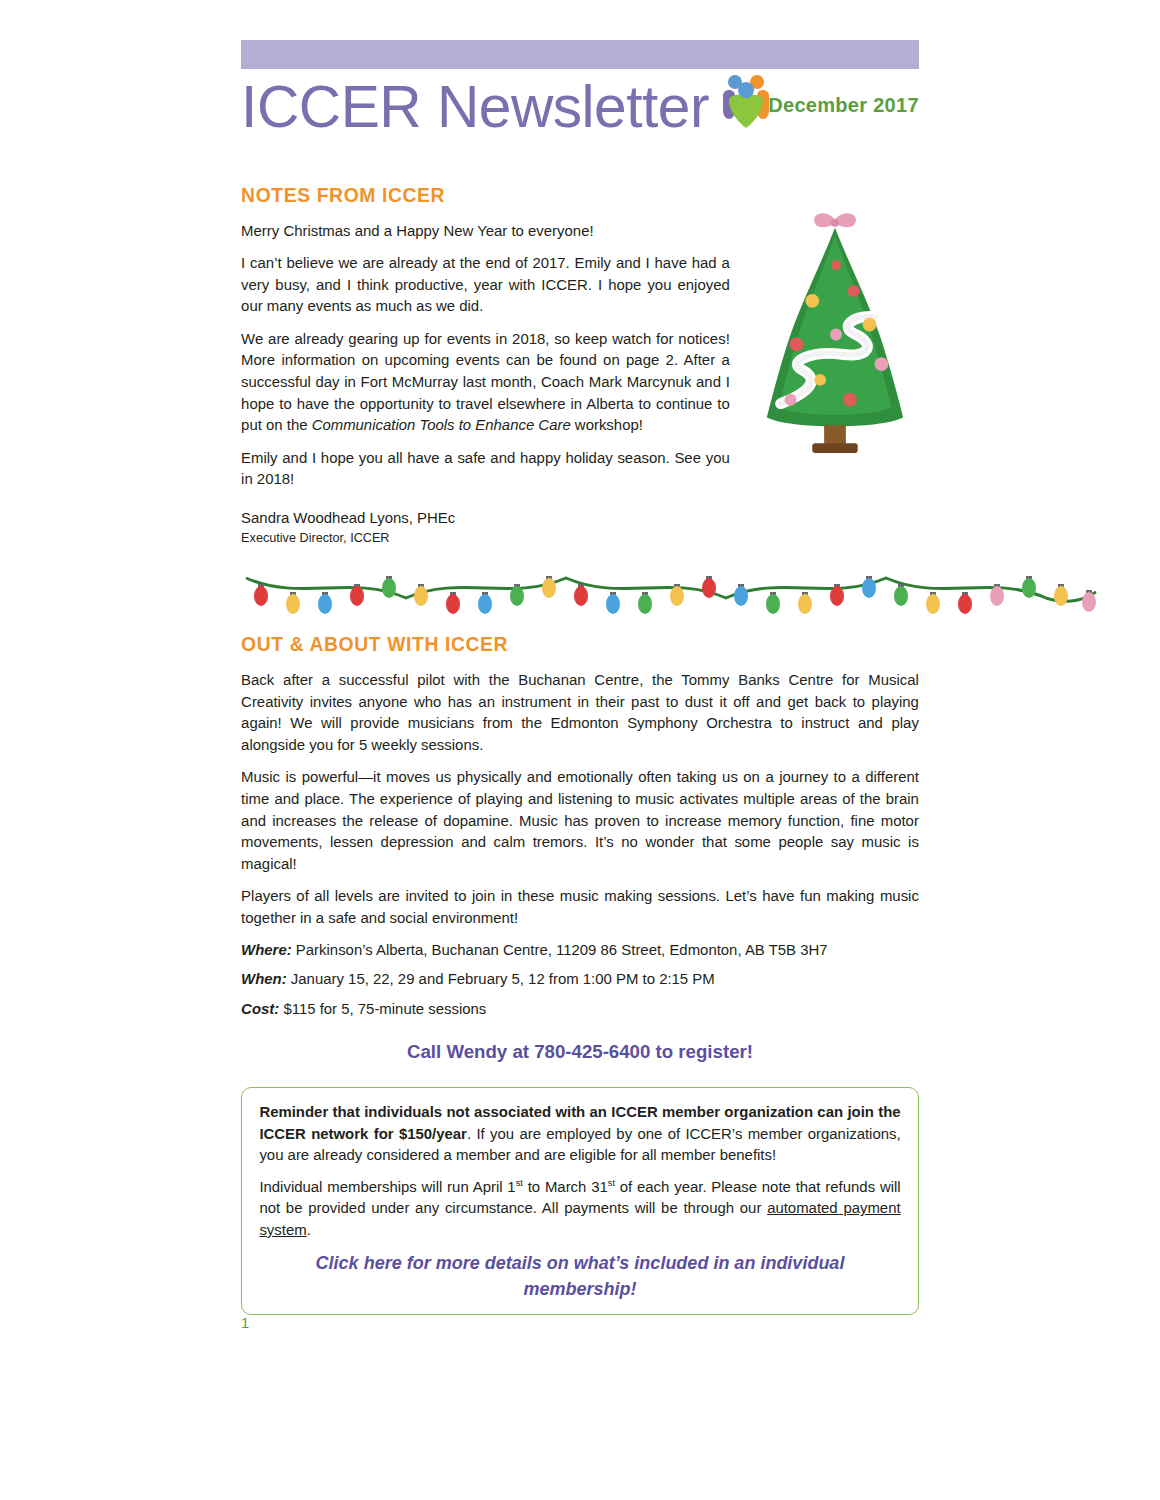December 2017
ICCER Newsletter
Notes from ICCER
Merry Christmas and a Happy New Year to everyone!
I can’t believe we are already at the end of 2017. Emily and I have had a very busy, and I think productive, year with ICCER. I hope you enjoyed our many events as much as we did.
We are already gearing up for events in 2018, so keep watch for notices! More information on upcoming events can be found on page 2. After a successful day in Fort McMurray last month, Coach Mark Marcynuk and I hope to have the opportunity to travel elsewhere in Alberta to continue to put on the Communication Tools to Enhance Care workshop!
Emily and I hope you all have a safe and happy holiday season. See you in 2018!
Sandra Woodhead Lyons, PHEc Executive Director, ICCER
Out & About with ICCER
Back after a successful pilot with the Buchanan Centre, the Tommy Banks Centre for Musical Creativity invites anyone who has an instrument in their past to dust it off and get back to playing again! We will provide musicians from the Edmonton Symphony Orchestra to instruct and play alongside you for 5 weekly sessions.
Music is powerful—it moves us physically and emotionally often taking us on a journey to a different time and place. The experience of playing and listening to music activates multiple areas of the brain and increases the release of dopamine. Music has proven to increase memory function, fine motor movements, lessen depression and calm tremors. It’s no wonder that some people say music is magical!
Players of all levels are invited to join in these music making sessions. Let’s have fun making music together in a safe and social environment!
Where: Parkinson’s Alberta, Buchanan Centre, 11209 86 Street, Edmonton, AB T5B 3H7
When: January 15, 22, 29 and February 5, 12 from 1:00 PM to 2:15 PM
Cost: $115 for 5, 75-minute sessions
Call Wendy at 780-425-6400 to register!
Reminder that individuals not associated with an ICCER member organization can join the ICCER network for $150/year. If you are employed by one of ICCER’s member organizations, you are already considered a member and are eligible for all member benefits!
Individual memberships will run April 1st to March 31st of each year. Please note that refunds will not be provided under any circumstance. All payments will be through our automated payment system.
Click here for more details on what’s included in an individual membership!
1